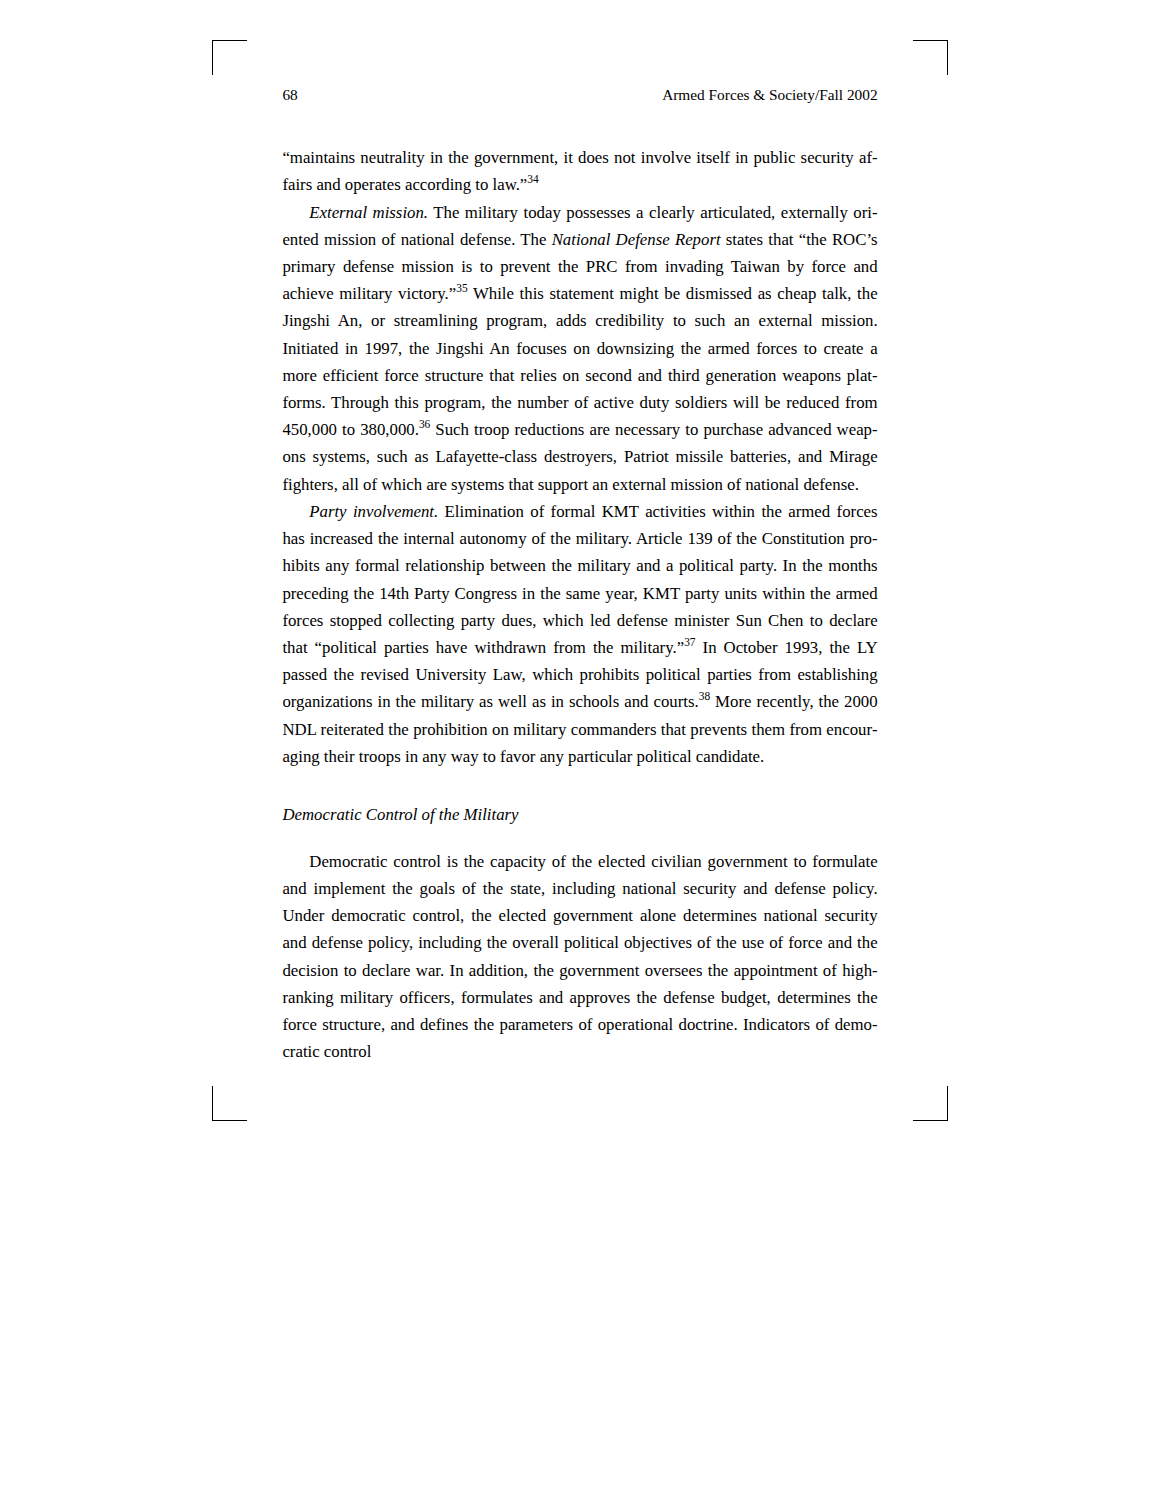68 Armed Forces & Society/Fall 2002
“maintains neutrality in the government, it does not involve itself in public security affairs and operates according to law.”34
External mission. The military today possesses a clearly articulated, externally oriented mission of national defense. The National Defense Report states that “the ROC’s primary defense mission is to prevent the PRC from invading Taiwan by force and achieve military victory.”35 While this statement might be dismissed as cheap talk, the Jingshi An, or streamlining program, adds credibility to such an external mission. Initiated in 1997, the Jingshi An focuses on downsizing the armed forces to create a more efficient force structure that relies on second and third generation weapons platforms. Through this program, the number of active duty soldiers will be reduced from 450,000 to 380,000.36 Such troop reductions are necessary to purchase advanced weapons systems, such as Lafayette-class destroyers, Patriot missile batteries, and Mirage fighters, all of which are systems that support an external mission of national defense.
Party involvement. Elimination of formal KMT activities within the armed forces has increased the internal autonomy of the military. Article 139 of the Constitution prohibits any formal relationship between the military and a political party. In the months preceding the 14th Party Congress in the same year, KMT party units within the armed forces stopped collecting party dues, which led defense minister Sun Chen to declare that “political parties have withdrawn from the military.”37 In October 1993, the LY passed the revised University Law, which prohibits political parties from establishing organizations in the military as well as in schools and courts.38 More recently, the 2000 NDL reiterated the prohibition on military commanders that prevents them from encouraging their troops in any way to favor any particular political candidate.
Democratic Control of the Military
Democratic control is the capacity of the elected civilian government to formulate and implement the goals of the state, including national security and defense policy. Under democratic control, the elected government alone determines national security and defense policy, including the overall political objectives of the use of force and the decision to declare war. In addition, the government oversees the appointment of high-ranking military officers, formulates and approves the defense budget, determines the force structure, and defines the parameters of operational doctrine. Indicators of democratic control